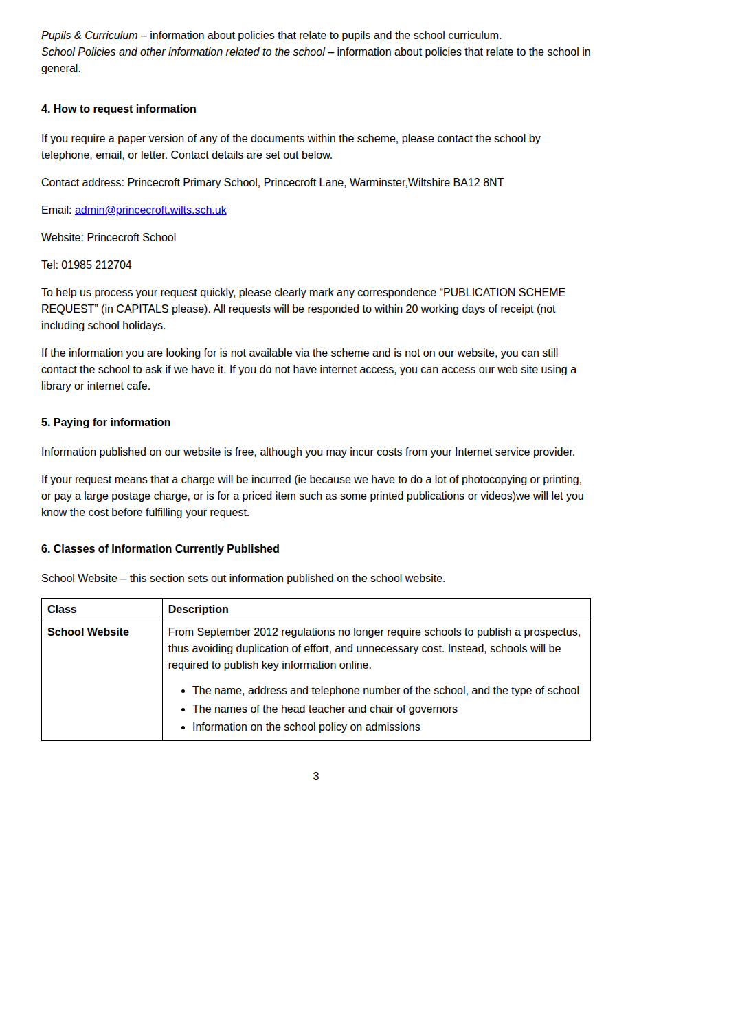Pupils & Curriculum – information about policies that relate to pupils and the school curriculum.
School Policies and other information related to the school – information about policies that relate to the school in general.
4. How to request information
If you require a paper version of any of the documents within the scheme, please contact the school by telephone, email, or letter. Contact details are set out below.
Contact address: Princecroft Primary School, Princecroft Lane, Warminster,Wiltshire BA12 8NT
Email: admin@princecroft.wilts.sch.uk
Website: Princecroft School
Tel: 01985 212704
To help us process your request quickly, please clearly mark any correspondence “PUBLICATION SCHEME REQUEST” (in CAPITALS please). All requests will be responded to within 20 working days of receipt (not including school holidays.
If the information you are looking for is not available via the scheme and is not on our website, you can still contact the school to ask if we have it. If you do not have internet access, you can access our web site using a library or internet cafe.
5. Paying for information
Information published on our website is free, although you may incur costs from your Internet service provider.
If your request means that a charge will be incurred (ie because we have to do a lot of photocopying or printing, or pay a large postage charge, or is for a priced item such as some printed publications or videos)we will let you know the cost before fulfilling your request.
6. Classes of Information Currently Published
School Website – this section sets out information published on the school website.
| Class | Description |
| --- | --- |
| School Website | From September 2012 regulations no longer require schools to publish a prospectus, thus avoiding duplication of effort, and unnecessary cost. Instead, schools will be required to publish key information online. The name, address and telephone number of the school, and the type of school The names of the head teacher and chair of governors Information on the school policy on admissions |
3